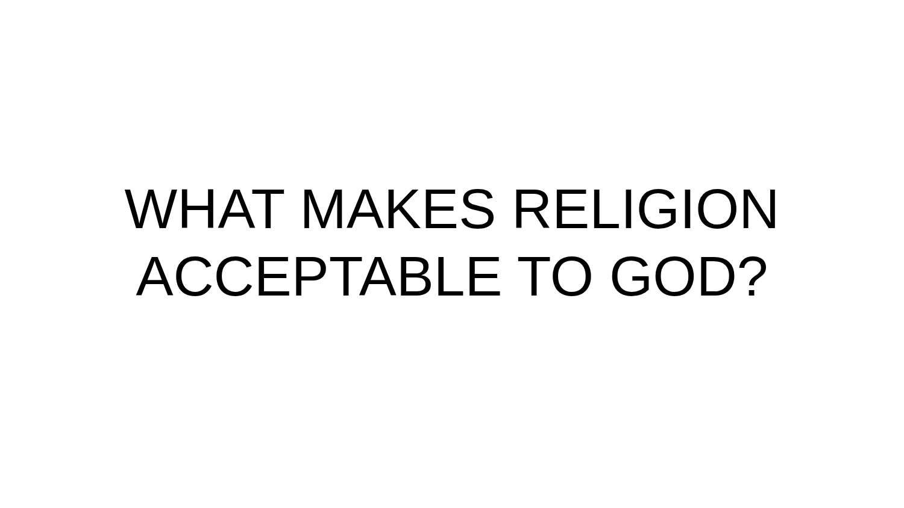WHAT MAKES RELIGION ACCEPTABLE TO GOD?